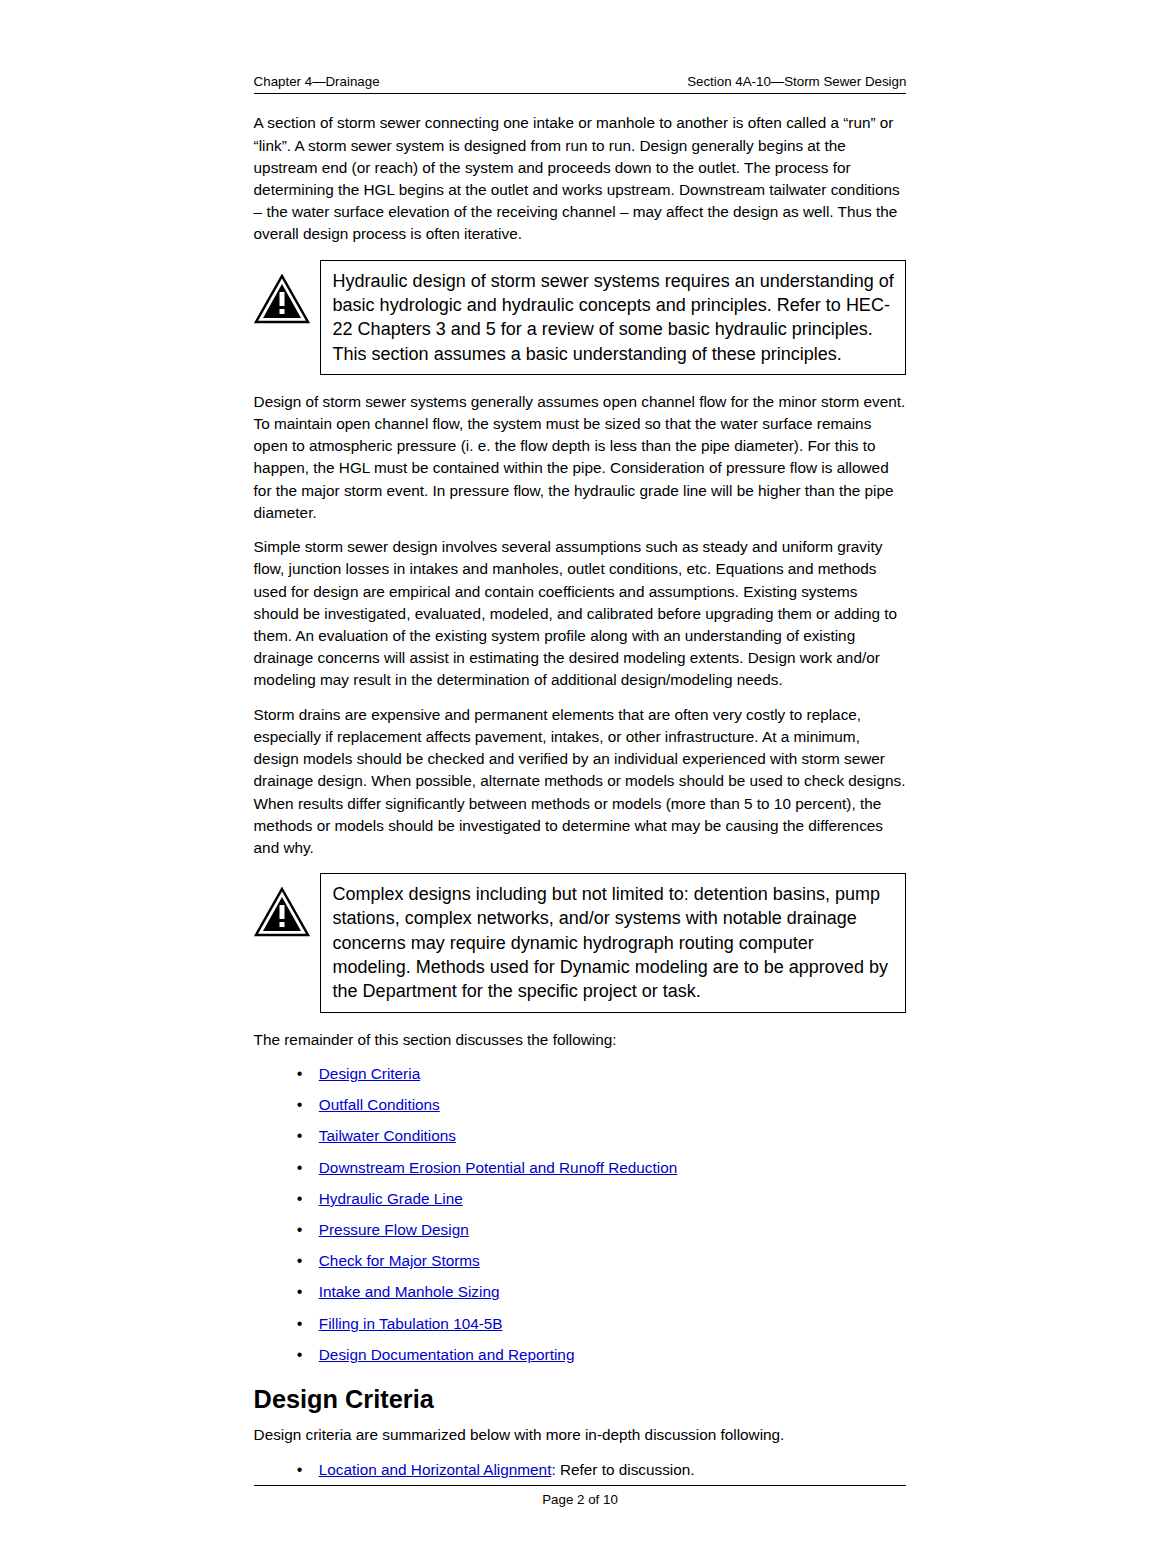Chapter 4—Drainage
Section 4A-10—Storm Sewer Design
A section of storm sewer connecting one intake or manhole to another is often called a “run” or “link”. A storm sewer system is designed from run to run. Design generally begins at the upstream end (or reach) of the system and proceeds down to the outlet. The process for determining the HGL begins at the outlet and works upstream. Downstream tailwater conditions – the water surface elevation of the receiving channel – may affect the design as well. Thus the overall design process is often iterative.
Hydraulic design of storm sewer systems requires an understanding of basic hydrologic and hydraulic concepts and principles. Refer to HEC-22 Chapters 3 and 5 for a review of some basic hydraulic principles. This section assumes a basic understanding of these principles.
Design of storm sewer systems generally assumes open channel flow for the minor storm event. To maintain open channel flow, the system must be sized so that the water surface remains open to atmospheric pressure (i. e. the flow depth is less than the pipe diameter). For this to happen, the HGL must be contained within the pipe. Consideration of pressure flow is allowed for the major storm event. In pressure flow, the hydraulic grade line will be higher than the pipe diameter.
Simple storm sewer design involves several assumptions such as steady and uniform gravity flow, junction losses in intakes and manholes, outlet conditions, etc. Equations and methods used for design are empirical and contain coefficients and assumptions. Existing systems should be investigated, evaluated, modeled, and calibrated before upgrading them or adding to them. An evaluation of the existing system profile along with an understanding of existing drainage concerns will assist in estimating the desired modeling extents. Design work and/or modeling may result in the determination of additional design/modeling needs.
Storm drains are expensive and permanent elements that are often very costly to replace, especially if replacement affects pavement, intakes, or other infrastructure. At a minimum, design models should be checked and verified by an individual experienced with storm sewer drainage design. When possible, alternate methods or models should be used to check designs. When results differ significantly between methods or models (more than 5 to 10 percent), the methods or models should be investigated to determine what may be causing the differences and why.
Complex designs including but not limited to: detention basins, pump stations, complex networks, and/or systems with notable drainage concerns may require dynamic hydrograph routing computer modeling. Methods used for Dynamic modeling are to be approved by the Department for the specific project or task.
The remainder of this section discusses the following:
Design Criteria
Outfall Conditions
Tailwater Conditions
Downstream Erosion Potential and Runoff Reduction
Hydraulic Grade Line
Pressure Flow Design
Check for Major Storms
Intake and Manhole Sizing
Filling in Tabulation 104-5B
Design Documentation and Reporting
Design Criteria
Design criteria are summarized below with more in-depth discussion following.
Location and Horizontal Alignment: Refer to discussion.
Page 2 of 10